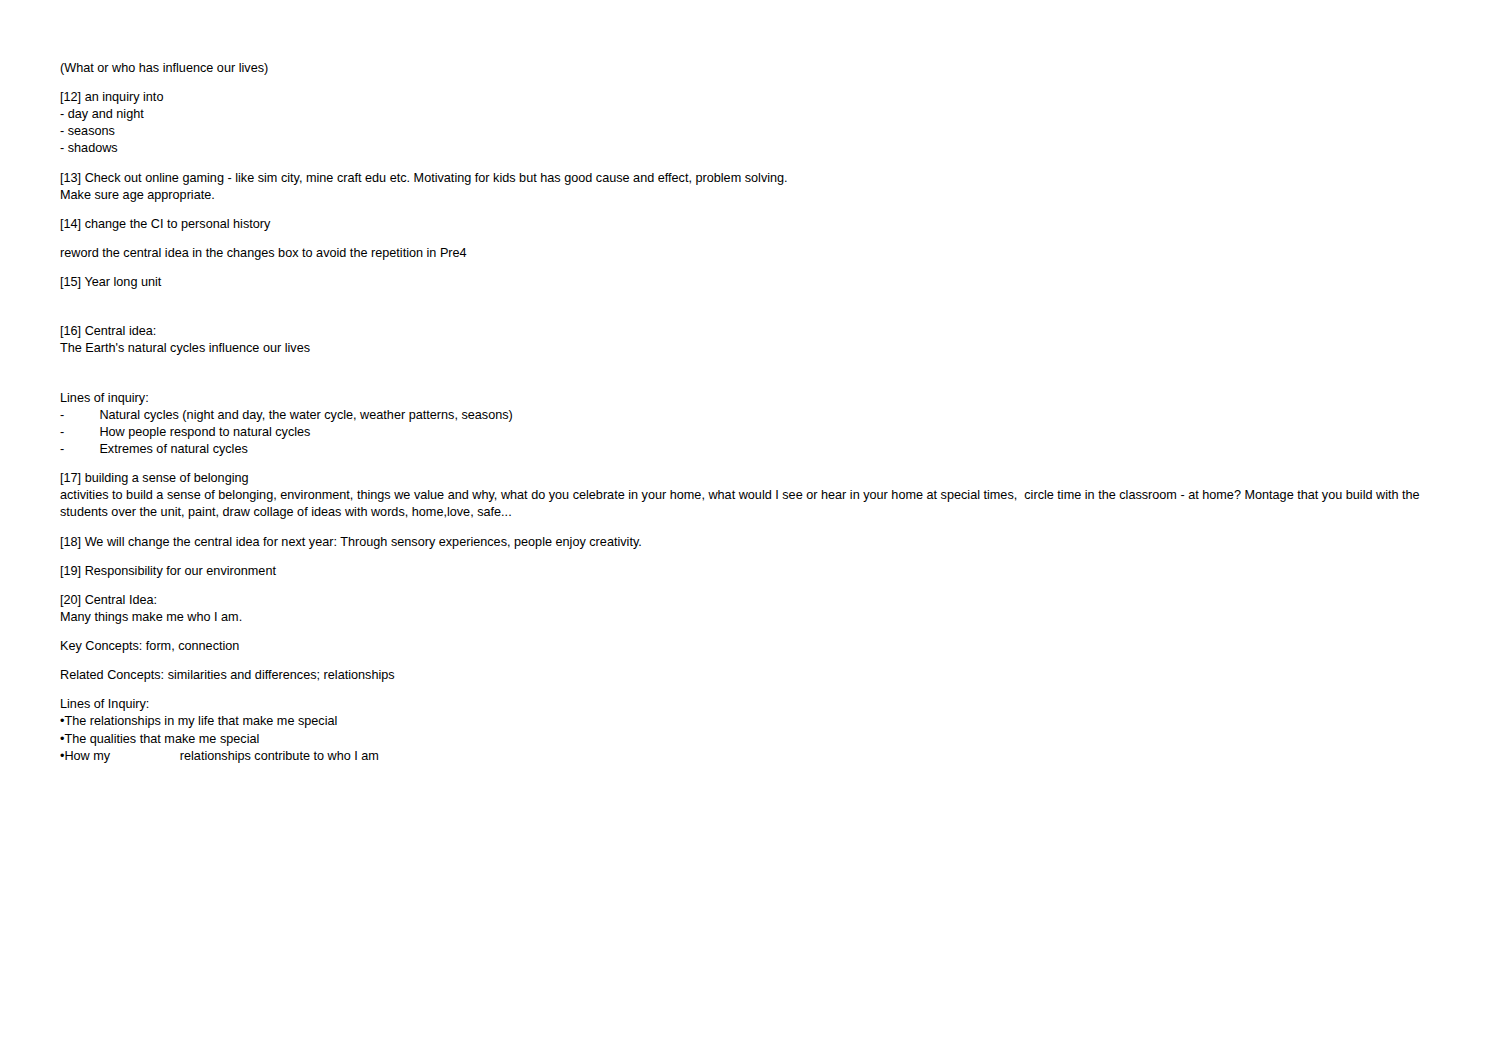(What or who has influence our lives)
[12] an inquiry into
- day and night
- seasons
- shadows
[13] Check out online gaming - like sim city, mine craft edu etc. Motivating for kids but has good cause and effect, problem solving.
Make sure age appropriate.
[14] change the CI to personal history
reword the central idea in the changes box to avoid the repetition in Pre4
[15] Year long unit
[16] Central idea:
The Earth's natural cycles influence our lives
Lines of inquiry:
- Natural cycles (night and day, the water cycle, weather patterns, seasons)
- How people respond to natural cycles
- Extremes of natural cycles
[17] building a sense of belonging
activities to build a sense of belonging, environment, things we value and why, what do you celebrate in your home, what would I see or hear in your home at special times, circle time in the classroom - at home? Montage that you build with the students over the unit, paint, draw collage of ideas with words, home,love, safe...
[18] We will change the central idea for next year: Through sensory experiences, people enjoy creativity.
[19] Responsibility for our environment
[20] Central Idea:
Many things make me who I am.
Key Concepts: form, connection
Related Concepts: similarities and differences; relationships
Lines of Inquiry:
•The relationships in my life that make me special
•The qualities that make me special
•How my relationships contribute to who I am